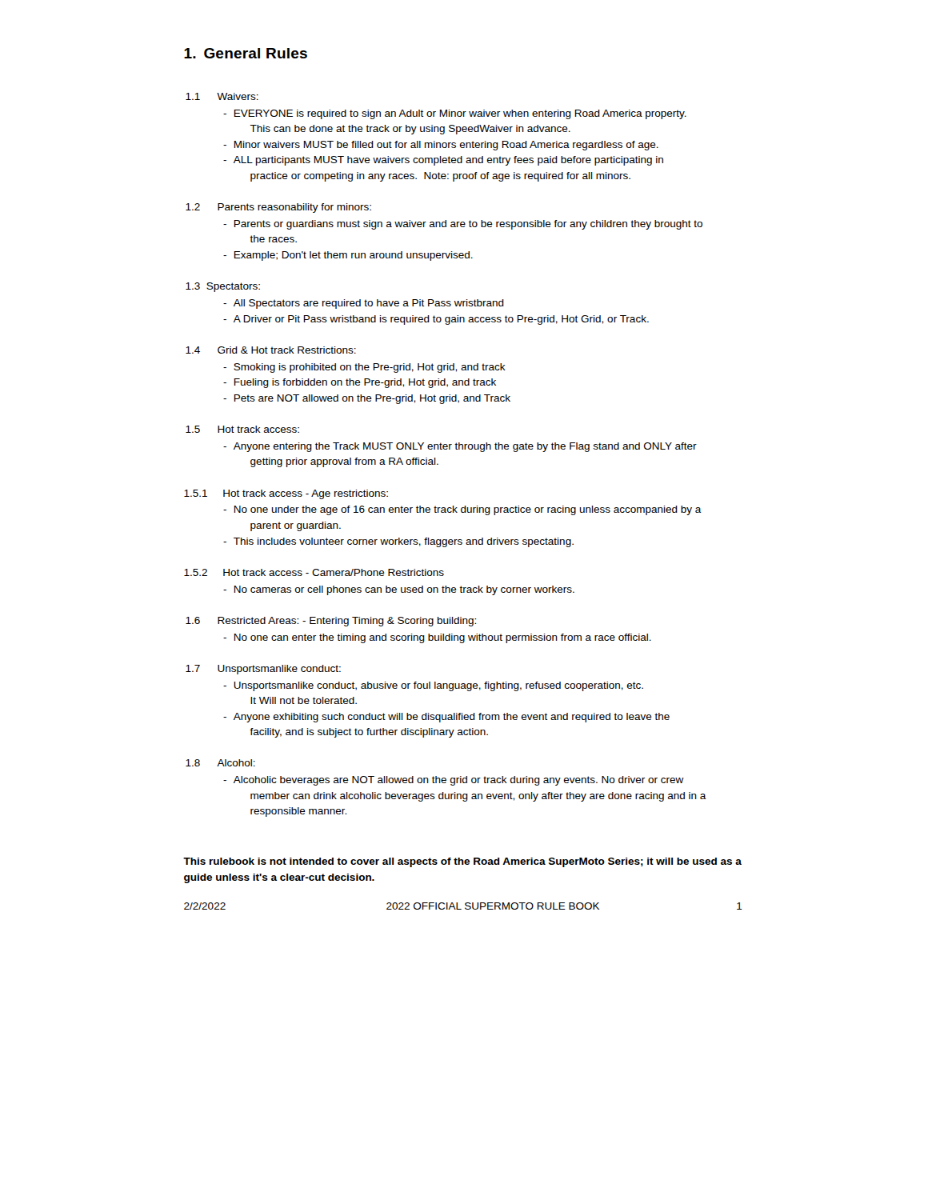1. General Rules
1.1
Waivers:
EVERYONE is required to sign an Adult or Minor waiver when entering Road America property. This can be done at the track or by using SpeedWaiver in advance.
Minor waivers MUST be filled out for all minors entering Road America regardless of age.
ALL participants MUST have waivers completed and entry fees paid before participating in practice or competing in any races. Note: proof of age is required for all minors.
1.2
Parents reasonability for minors:
Parents or guardians must sign a waiver and are to be responsible for any children they brought to the races.
Example; Don't let them run around unsupervised.
1.3
Spectators:
All Spectators are required to have a Pit Pass wristbrand
A Driver or Pit Pass wristband is required to gain access to Pre-grid, Hot Grid, or Track.
1.4
Grid & Hot track Restrictions:
Smoking is prohibited on the Pre-grid, Hot grid, and track
Fueling is forbidden on the Pre-grid, Hot grid, and track
Pets are NOT allowed on the Pre-grid, Hot grid, and Track
1.5
Hot track access:
Anyone entering the Track MUST ONLY enter through the gate by the Flag stand and ONLY after getting prior approval from a RA official.
1.5.1
Hot track access - Age restrictions:
No one under the age of 16 can enter the track during practice or racing unless accompanied by a parent or guardian.
This includes volunteer corner workers, flaggers and drivers spectating.
1.5.2
Hot track access - Camera/Phone Restrictions
No cameras or cell phones can be used on the track by corner workers.
1.6
Restricted Areas: - Entering Timing & Scoring building:
No one can enter the timing and scoring building without permission from a race official.
1.7
Unsportsmanlike conduct:
Unsportsmanlike conduct, abusive or foul language, fighting, refused cooperation, etc. It Will not be tolerated.
Anyone exhibiting such conduct will be disqualified from the event and required to leave the facility, and is subject to further disciplinary action.
1.8
Alcohol:
Alcoholic beverages are NOT allowed on the grid or track during any events. No driver or crew member can drink alcoholic beverages during an event, only after they are done racing and in a responsible manner.
This rulebook is not intended to cover all aspects of the Road America SuperMoto Series; it will be used as a guide unless it's a clear-cut decision.
2/2/2022
2022 OFFICIAL SUPERMOTO RULE BOOK
1